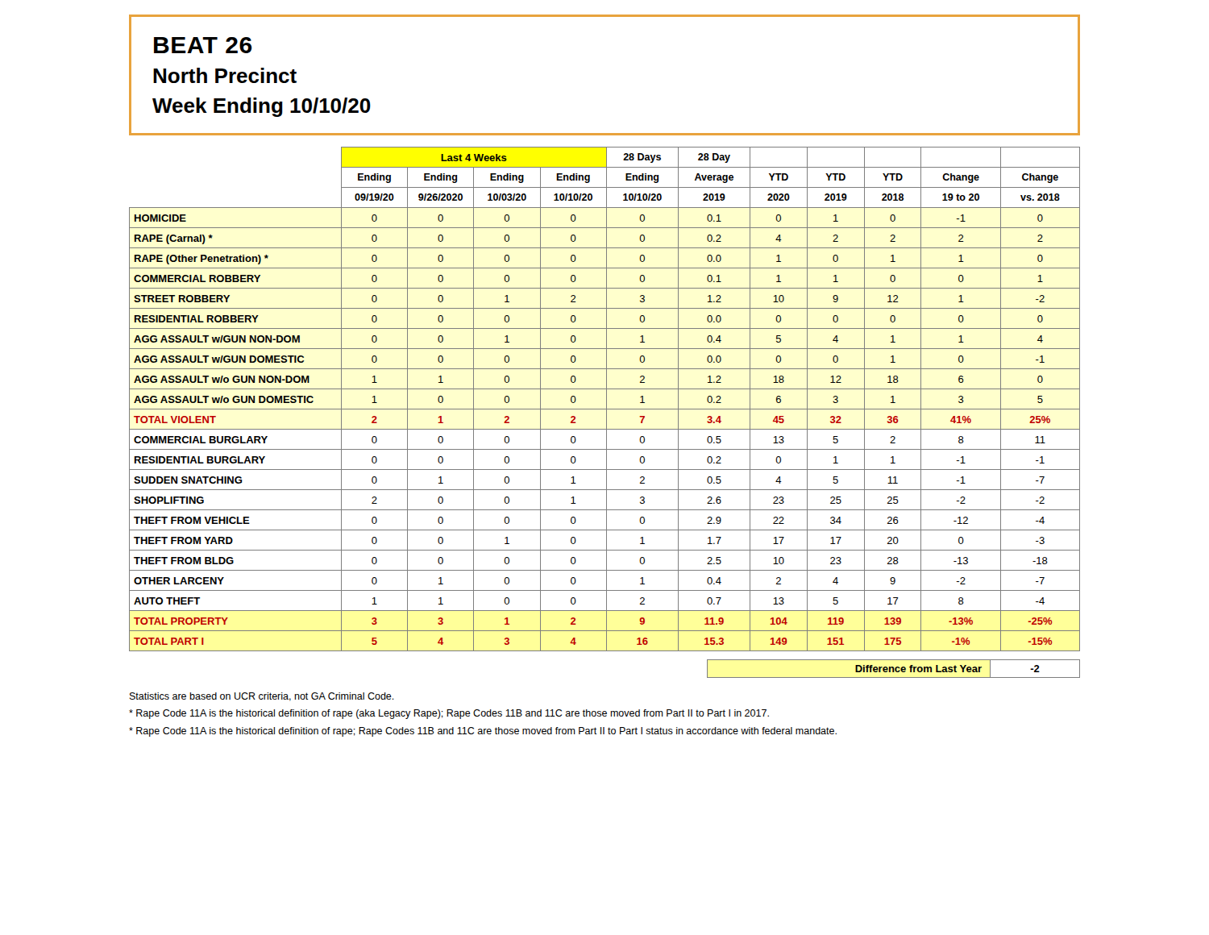BEAT 26
North Precinct
Week Ending 10/10/20
| | Last 4 Weeks | 28 Days | 28 Day | | | | | |
| --- | --- | --- | --- | --- | --- | --- | --- | --- |
| | Ending | Ending | Ending | Ending | Ending | Average | YTD | YTD | YTD | Change | Change |
| | 09/19/20 | 9/26/2020 | 10/03/20 | 10/10/20 | 10/10/20 | 2019 | 2020 | 2019 | 2018 | 19 to 20 | vs. 2018 |
| HOMICIDE | 0 | 0 | 0 | 0 | 0 | 0.1 | 0 | 1 | 0 | -1 | 0 |
| RAPE (Carnal) * | 0 | 0 | 0 | 0 | 0 | 0.2 | 4 | 2 | 2 | 2 | 2 |
| RAPE (Other Penetration) * | 0 | 0 | 0 | 0 | 0 | 0.0 | 1 | 0 | 1 | 1 | 0 |
| COMMERCIAL ROBBERY | 0 | 0 | 0 | 0 | 0 | 0.1 | 1 | 1 | 0 | 0 | 1 |
| STREET ROBBERY | 0 | 0 | 1 | 2 | 3 | 1.2 | 10 | 9 | 12 | 1 | -2 |
| RESIDENTIAL ROBBERY | 0 | 0 | 0 | 0 | 0 | 0.0 | 0 | 0 | 0 | 0 | 0 |
| AGG ASSAULT w/GUN NON-DOM | 0 | 0 | 1 | 0 | 1 | 0.4 | 5 | 4 | 1 | 1 | 4 |
| AGG ASSAULT w/GUN DOMESTIC | 0 | 0 | 0 | 0 | 0 | 0.0 | 0 | 0 | 1 | 0 | -1 |
| AGG ASSAULT w/o GUN NON-DOM | 1 | 1 | 0 | 0 | 2 | 1.2 | 18 | 12 | 18 | 6 | 0 |
| AGG ASSAULT w/o GUN DOMESTIC | 1 | 0 | 0 | 0 | 1 | 0.2 | 6 | 3 | 1 | 3 | 5 |
| TOTAL VIOLENT | 2 | 1 | 2 | 2 | 7 | 3.4 | 45 | 32 | 36 | 41% | 25% |
| COMMERCIAL BURGLARY | 0 | 0 | 0 | 0 | 0 | 0.5 | 13 | 5 | 2 | 8 | 11 |
| RESIDENTIAL BURGLARY | 0 | 0 | 0 | 0 | 0 | 0.2 | 0 | 1 | 1 | -1 | -1 |
| SUDDEN SNATCHING | 0 | 1 | 0 | 1 | 2 | 0.5 | 4 | 5 | 11 | -1 | -7 |
| SHOPLIFTING | 2 | 0 | 0 | 1 | 3 | 2.6 | 23 | 25 | 25 | -2 | -2 |
| THEFT FROM VEHICLE | 0 | 0 | 0 | 0 | 0 | 2.9 | 22 | 34 | 26 | -12 | -4 |
| THEFT FROM YARD | 0 | 0 | 1 | 0 | 1 | 1.7 | 17 | 17 | 20 | 0 | -3 |
| THEFT FROM BLDG | 0 | 0 | 0 | 0 | 0 | 2.5 | 10 | 23 | 28 | -13 | -18 |
| OTHER LARCENY | 0 | 1 | 0 | 0 | 1 | 0.4 | 2 | 4 | 9 | -2 | -7 |
| AUTO THEFT | 1 | 1 | 0 | 0 | 2 | 0.7 | 13 | 5 | 17 | 8 | -4 |
| TOTAL PROPERTY | 3 | 3 | 1 | 2 | 9 | 11.9 | 104 | 119 | 139 | -13% | -25% |
| TOTAL PART I | 5 | 4 | 3 | 4 | 16 | 15.3 | 149 | 151 | 175 | -1% | -15% |
| Difference from Last Year | -2 |
Statistics are based on UCR criteria, not GA Criminal Code.
* Rape Code 11A is the historical definition of rape (aka Legacy Rape); Rape Codes 11B and 11C are those moved from Part II to Part I in 2017.
* Rape Code 11A is the historical definition of rape; Rape Codes 11B and 11C are those moved from Part II to Part I status in accordance with federal mandate.